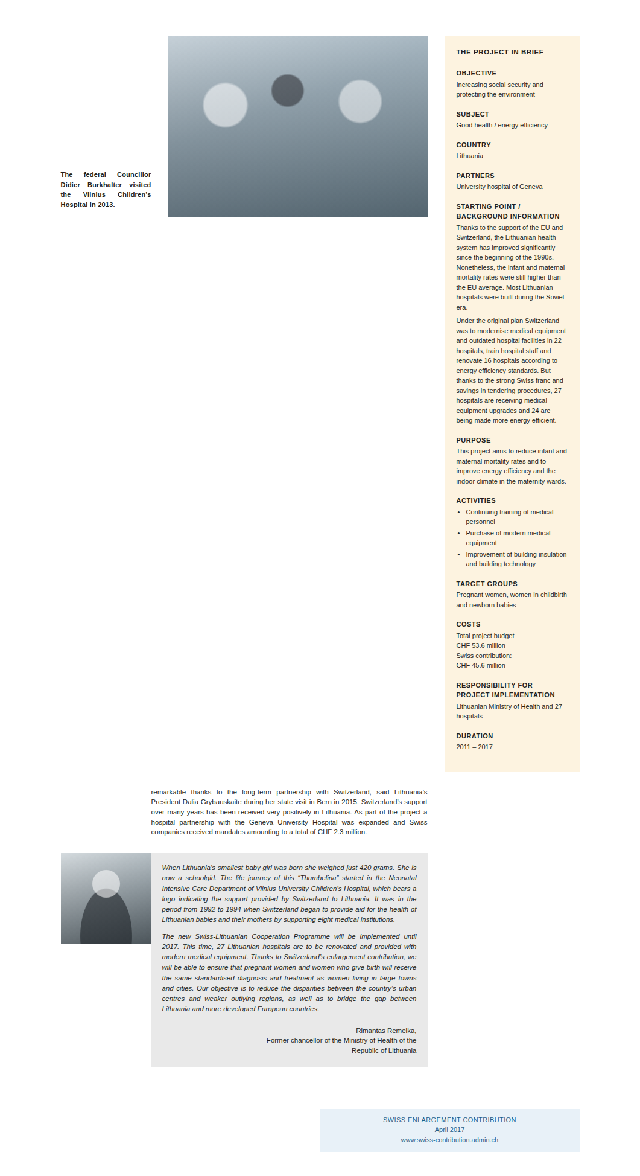The federal Councillor Didier Burkhalter visited the Vilnius Children’s Hospital in 2013.
The project in brief
Objective
Increasing social security and protecting the environment
Subject
Good health / energy efficiency
Country
Lithuania
Partners
University hospital of Geneva
Starting point / background information
Thanks to the support of the EU and Switzerland, the Lithuanian health system has improved significantly since the beginning of the 1990s. Nonetheless, the infant and maternal mortality rates were still higher than the EU average. Most Lithuanian hospitals were built during the Soviet era.
Under the original plan Switzerland was to modernise medical equipment and outdated hospital facilities in 22 hospitals, train hospital staff and renovate 16 hospitals according to energy efficiency standards. But thanks to the strong Swiss franc and savings in tendering procedures, 27 hospitals are receiving medical equipment upgrades and 24 are being made more energy efficient.
Purpose
This project aims to reduce infant and maternal mortality rates and to improve energy efficiency and the indoor climate in the maternity wards.
Activities
Continuing training of medical personnel
Purchase of modern medical equipment
Improvement of building insulation and building technology
Target groups
Pregnant women, women in childbirth and newborn babies
Costs
Total project budget
CHF 53.6 million
Swiss contribution:
CHF 45.6 million
Responsibility for project implementation
Lithuanian Ministry of Health and 27 hospitals
Duration
2011 – 2017
remarkable thanks to the long-term partnership with Switzerland, said Lithuania’s President Dalia Grybauskaite during her state visit in Bern in 2015. Switzerland’s support over many years has been received very positively in Lithuania. As part of the project a hospital partnership with the Geneva University Hospital was expanded and Swiss companies received mandates amounting to a total of CHF 2.3 million.
When Lithuania’s smallest baby girl was born she weighed just 420 grams. She is now a schoolgirl. The life journey of this “Thumbelina” started in the Neonatal Intensive Care Department of Vilnius University Children’s Hospital, which bears a logo indicating the support provided by Switzerland to Lithuania. It was in the period from 1992 to 1994 when Switzerland began to provide aid for the health of Lithuanian babies and their mothers by supporting eight medical institutions.
The new Swiss-Lithuanian Cooperation Programme will be implemented until 2017. This time, 27 Lithuanian hospitals are to be renovated and provided with modern medical equipment. Thanks to Switzerland’s enlargement contribution, we will be able to ensure that pregnant women and women who give birth will receive the same standardised diagnosis and treatment as women living in large towns and cities. Our objective is to reduce the disparities between the country’s urban centres and weaker outlying regions, as well as to bridge the gap between Lithuania and more developed European countries.
Rimantas Remeika,
Former chancellor of the Ministry of Health of the
Republic of Lithuania
SWISS ENLARGEMENT CONTRIBUTION
April 2017
www.swiss-contribution.admin.ch